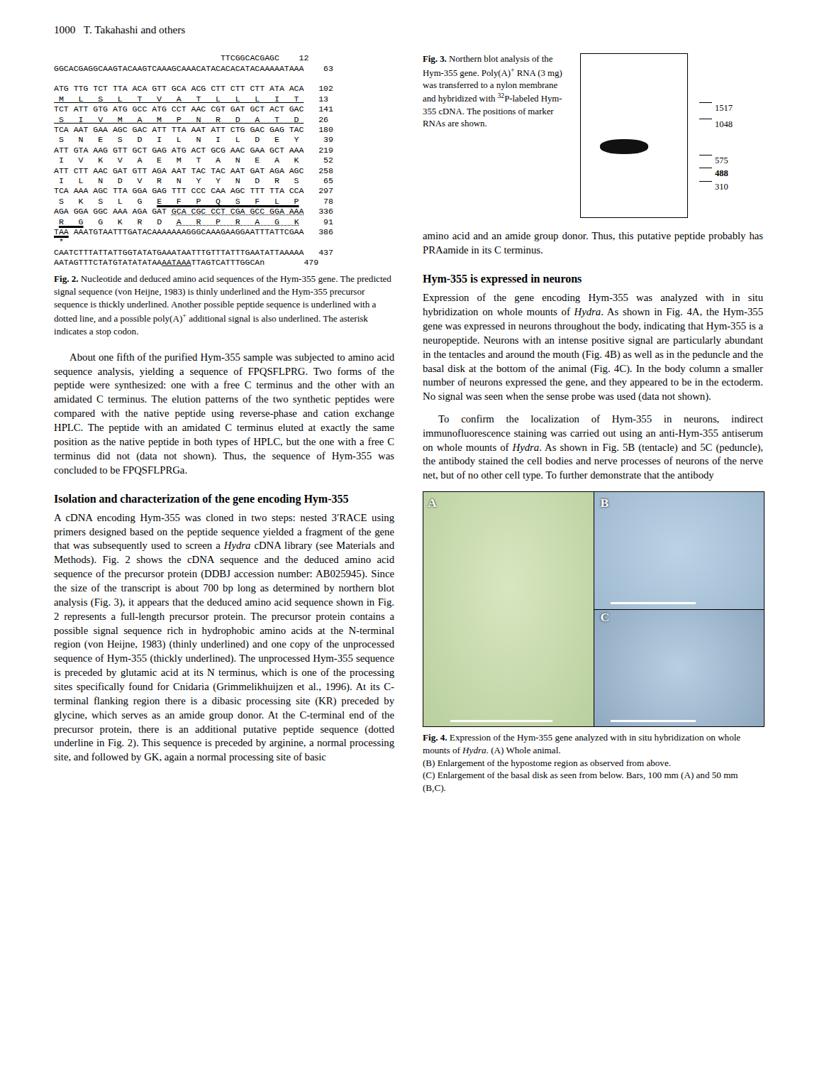1000 T. Takahashi and others
                                  TTCGGCACGAGC    12
GGCACGAGGCAAGTACAAGTCAAAGCAAACATACACACATACAAAAATAAA    63

ATG TTG TCT TTA ACA GTT GCA ACG CTT CTT CTT ATA ACA   102
 M   L   S   L   T   V   A   T   L   L   L   I   T    13
TCT ATT GTG ATG GCC ATG CCT AAC CGT GAT GCT ACT GAC   141
 S   I   V   M   A   M   P   N   R   D   A   T   D    26
TCA AAT GAA AGC GAC ATT TTA AAT ATT CTG GAC GAG TAC   180
 S   N   E   S   D   I   L   N   I   L   D   E   Y     39
ATT GTA AAG GTT GCT GAG ATG ACT GCG AAC GAA GCT AAA   219
 I   V   K   V   A   E   M   T   A   N   E   A   K     52
ATT CTT AAC GAT GTT AGA AAT TAC TAC AAT GAT AGA AGC   258
 I   L   N   D   V   R   N   Y   Y   N   D   R   S     65
TCA AAA AGC TTA GGA GAG TTT CCC CAA AGC TTT TTA CCA   297
 S   K   S   L   G   E   F   P   Q   S   F   L   P     78
AGA GGA GGC AAA AGA GAT GCA CGC CCT CGA GCC GGA AAA   336
 R   G   G   K   R   D   A   R   P   R   A   G   K     91
TAA AAATGTAATTTGATACAAAAAAAGGGCAAAGAAGGAATTTATTCGAA   386
 *
CAATCTTTATTATTGGTATATGAAATAATTTGTTTATTTGAATATTAAAAA   437
AATAGTTTCTATGTATATATAAAATAAATTAGTCATTTGGCAn        479
Fig. 2. Nucleotide and deduced amino acid sequences of the Hym-355 gene. The predicted signal sequence (von Heijne, 1983) is thinly underlined and the Hym-355 precursor sequence is thickly underlined. Another possible peptide sequence is underlined with a dotted line, and a possible poly(A)+ additional signal is also underlined. The asterisk indicates a stop codon.
About one fifth of the purified Hym-355 sample was subjected to amino acid sequence analysis, yielding a sequence of FPQSFLPRG. Two forms of the peptide were synthesized: one with a free C terminus and the other with an amidated C terminus. The elution patterns of the two synthetic peptides were compared with the native peptide using reverse-phase and cation exchange HPLC. The peptide with an amidated C terminus eluted at exactly the same position as the native peptide in both types of HPLC, but the one with a free C terminus did not (data not shown). Thus, the sequence of Hym-355 was concluded to be FPQSFLPRGa.
Isolation and characterization of the gene encoding Hym-355
A cDNA encoding Hym-355 was cloned in two steps: nested 3′RACE using primers designed based on the peptide sequence yielded a fragment of the gene that was subsequently used to screen a Hydra cDNA library (see Materials and Methods). Fig. 2 shows the cDNA sequence and the deduced amino acid sequence of the precursor protein (DDBJ accession number: AB025945). Since the size of the transcript is about 700 bp long as determined by northern blot analysis (Fig. 3), it appears that the deduced amino acid sequence shown in Fig. 2 represents a full-length precursor protein. The precursor protein contains a possible signal sequence rich in hydrophobic amino acids at the N-terminal region (von Heijne, 1983) (thinly underlined) and one copy of the unprocessed sequence of Hym-355 (thickly underlined). The unprocessed Hym-355 sequence is preceded by glutamic acid at its N terminus, which is one of the processing sites specifically found for Cnidaria (Grimmelikhuijzen et al., 1996). At its C-terminal flanking region there is a dibasic processing site (KR) preceded by glycine, which serves as an amide group donor. At the C-terminal end of the precursor protein, there is an additional putative peptide sequence (dotted underline in Fig. 2). This sequence is preceded by arginine, a normal processing site, and followed by GK, again a normal processing site of basic
Fig. 3. Northern blot analysis of the Hym-355 gene. Poly(A)+ RNA (3 mg) was transferred to a nylon membrane and hybridized with 32P-labeled Hym-355 cDNA. The positions of marker RNAs are shown.
1517 1048 575 488 310
amino acid and an amide group donor. Thus, this putative peptide probably has PRAamide in its C terminus.
Hym-355 is expressed in neurons
Expression of the gene encoding Hym-355 was analyzed with in situ hybridization on whole mounts of Hydra. As shown in Fig. 4A, the Hym-355 gene was expressed in neurons throughout the body, indicating that Hym-355 is a neuropeptide. Neurons with an intense positive signal are particularly abundant in the tentacles and around the mouth (Fig. 4B) as well as in the peduncle and the basal disk at the bottom of the animal (Fig. 4C). In the body column a smaller number of neurons expressed the gene, and they appeared to be in the ectoderm. No signal was seen when the sense probe was used (data not shown).
To confirm the localization of Hym-355 in neurons, indirect immunofluorescence staining was carried out using an anti-Hym-355 antiserum on whole mounts of Hydra. As shown in Fig. 5B (tentacle) and 5C (peduncle), the antibody stained the cell bodies and nerve processes of neurons of the nerve net, but of no other cell type. To further demonstrate that the antibody
A B C
Fig. 4. Expression of the Hym-355 gene analyzed with in situ hybridization on whole mounts of Hydra. (A) Whole animal.
(B) Enlargement of the hypostome region as observed from above.
(C) Enlargement of the basal disk as seen from below. Bars, 100 mm (A) and 50 mm (B,C).